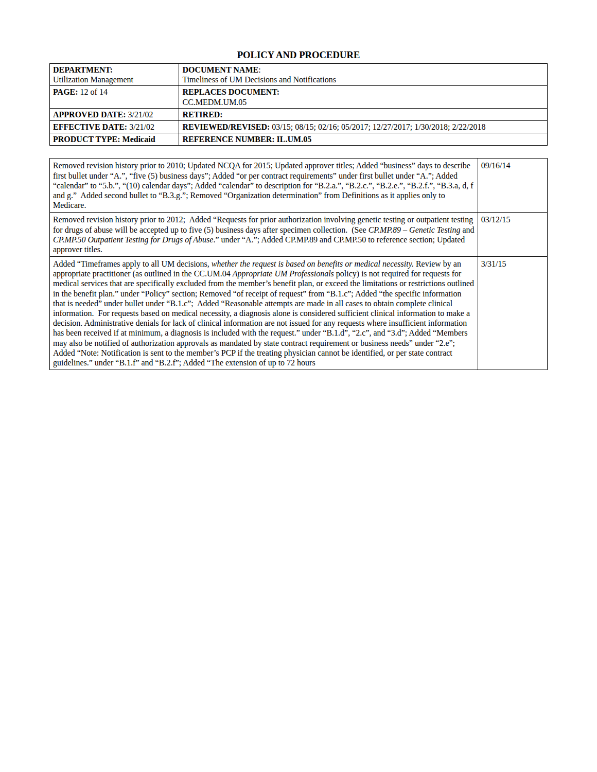POLICY AND PROCEDURE
| DEPARTMENT: Utilization Management | DOCUMENT NAME : Timeliness of UM Decisions and Notifications |
| PAGE: 12 of 14 | REPLACES DOCUMENT: CC.MEDM.UM.05 |
| APPROVED DATE: 3/21/02 | RETIRED: |
| EFFECTIVE DATE: 3/21/02 | REVIEWED/REVISED: 03/15; 08/15; 02/16; 05/2017; 12/27/2017; 1/30/2018; 2/22/2018 |
| PRODUCT TYPE: Medicaid | REFERENCE NUMBER: IL.UM.05 |
| Removed revision history prior to 2010; Updated NCQA for 2015; Updated approver titles; Added “business” days to describe first bullet under “A.”, “five (5) business days”; Added “or per contract requirements” under first bullet under “A.”; Added “calendar” to “5.b.”, “(10) calendar days”; Added “calendar” to description for “B.2.a.”, “B.2.c.”, “B.2.e.”, “B.2.f.”, “B.3.a, d, f and g.” Added second bullet to “B.3.g.”; Removed “Organization determination” from Definitions as it applies only to Medicare. | 09/16/14 |
| Removed revision history prior to 2012; Added “Requests for prior authorization involving genetic testing or outpatient testing for drugs of abuse will be accepted up to five (5) business days after specimen collection. (See CP.MP.89 – Genetic Testing and CP.MP.50 Outpatient Testing for Drugs of Abuse .” under “A.”; Added CP.MP.89 and CP.MP.50 to reference section; Updated approver titles. | 03/12/15 |
| Added “Timeframes apply to all UM decisions, whether the request is based on benefits or medical necessity. Review by an appropriate practitioner (as outlined in the CC.UM.04 Appropriate UM Professionals policy) is not required for requests for medical services that are specifically excluded from the member’s benefit plan, or exceed the limitations or restrictions outlined in the benefit plan.” under “Policy” section; Removed “of receipt of request” from “B.1.c”; Added “the specific information that is needed” under bullet under “B.1.c”; Added “Reasonable attempts are made in all cases to obtain complete clinical information. For requests based on medical necessity, a diagnosis alone is considered sufficient clinical information to make a decision. Administrative denials for lack of clinical information are not issued for any requests where insufficient information has been received if at minimum, a diagnosis is included with the request.” under “B.1.d”, “2.c”, and “3.d”; Added “Members may also be notified of authorization approvals as mandated by state contract requirement or business needs” under “2.e”; Added “Note: Notification is sent to the member’s PCP if the treating physician cannot be identified, or per state contract guidelines.” under “B.1.f” and “B.2.f”; Added “The extension of up to 72 hours | 3/31/15 |